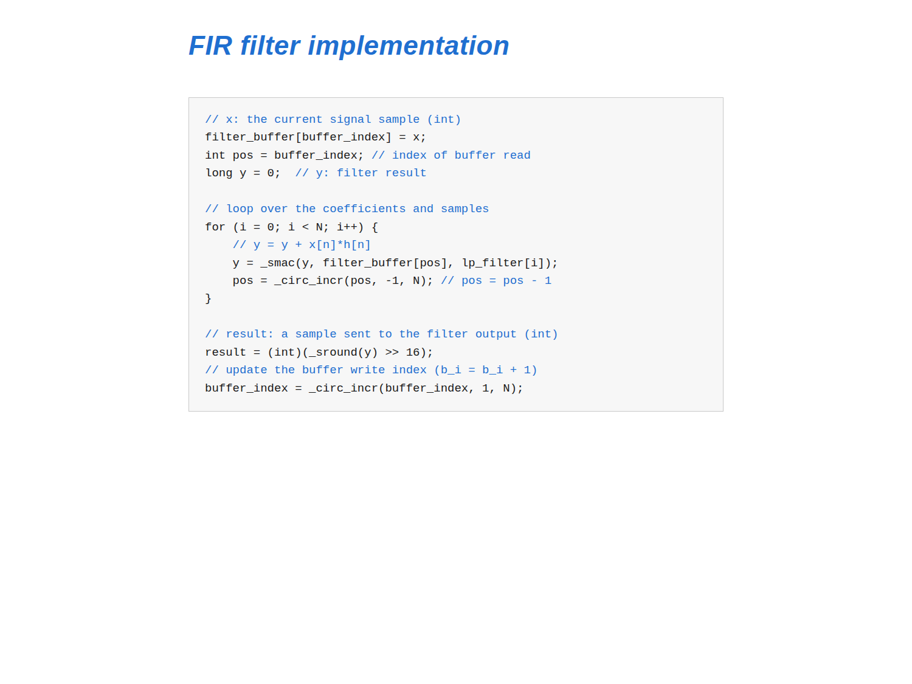FIR filter implementation
// x: the current signal sample (int) filter_buffer[buffer_index] = x; int pos = buffer_index; // index of buffer read long y = 0; // y: filter result // loop over the coefficients and samples for (i = 0; i < N; i++) { // y = y + x[n]*h[n] y = _smac(y, filter_buffer[pos], lp_filter[i]); pos = _circ_incr(pos, -1, N); // pos = pos - 1 } // result: a sample sent to the filter output (int) result = (int)(_sround(y) >> 16); // update the buffer write index (b_i = b_i + 1) buffer_index = _circ_incr(buffer_index, 1, N);